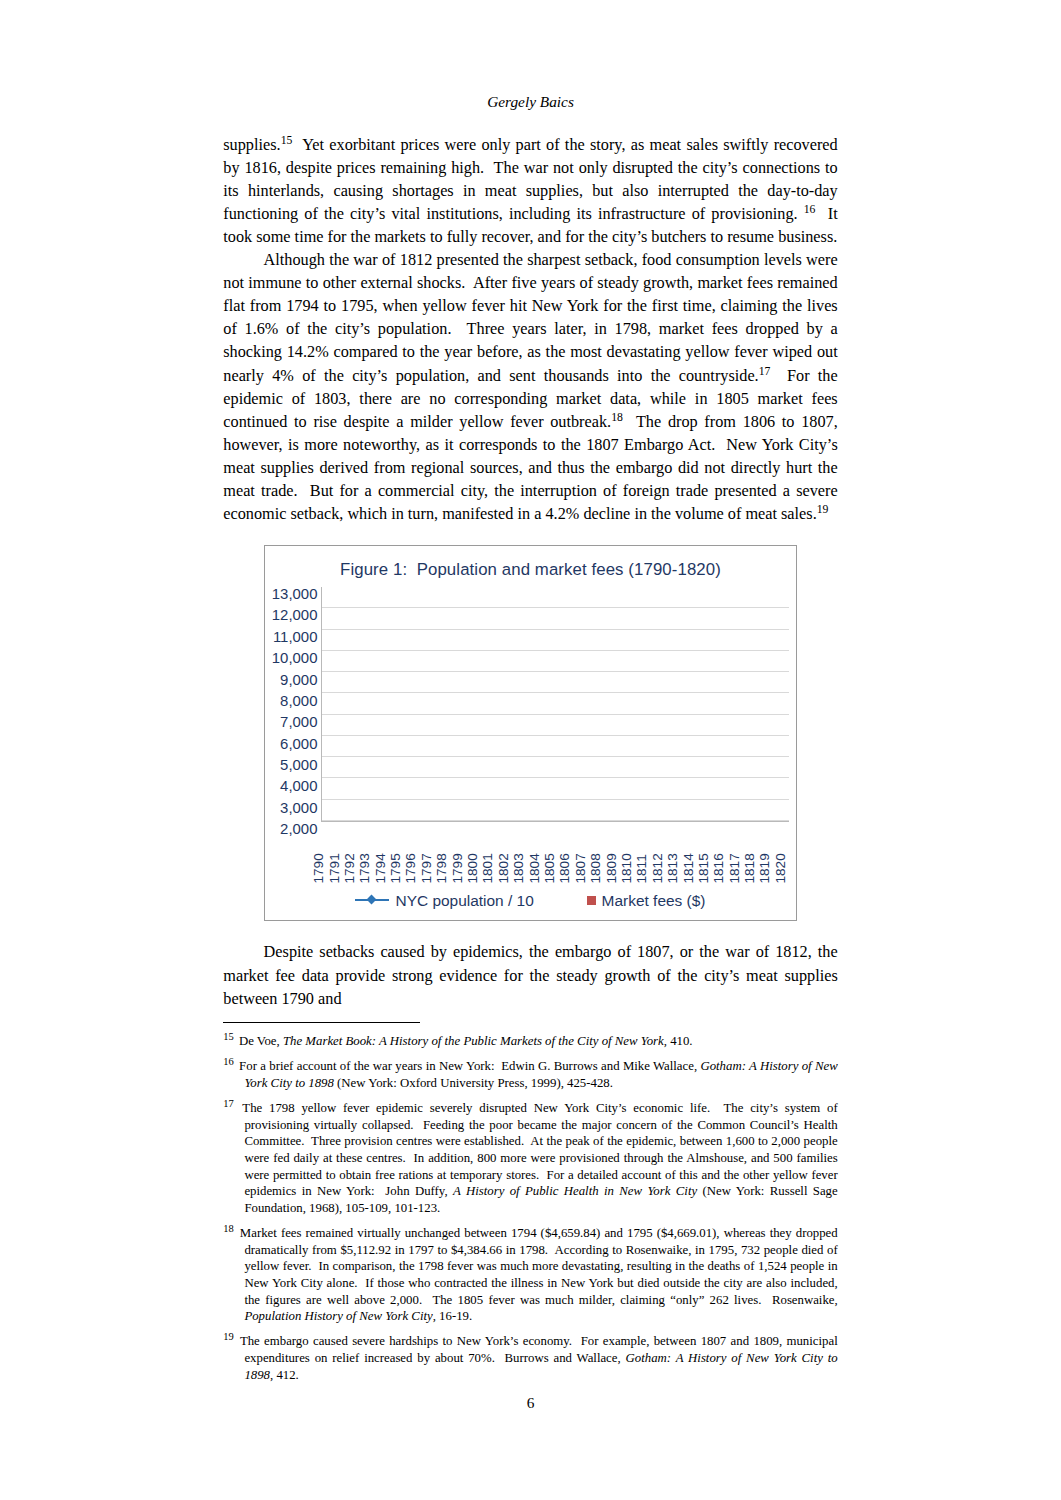Gergely Baics
supplies.15 Yet exorbitant prices were only part of the story, as meat sales swiftly recovered by 1816, despite prices remaining high. The war not only disrupted the city’s connections to its hinterlands, causing shortages in meat supplies, but also interrupted the day-to-day functioning of the city’s vital institutions, including its infrastructure of provisioning. 16 It took some time for the markets to fully recover, and for the city’s butchers to resume business.
Although the war of 1812 presented the sharpest setback, food consumption levels were not immune to other external shocks. After five years of steady growth, market fees remained flat from 1794 to 1795, when yellow fever hit New York for the first time, claiming the lives of 1.6% of the city’s population. Three years later, in 1798, market fees dropped by a shocking 14.2% compared to the year before, as the most devastating yellow fever wiped out nearly 4% of the city’s population, and sent thousands into the countryside.17 For the epidemic of 1803, there are no corresponding market data, while in 1805 market fees continued to rise despite a milder yellow fever outbreak.18 The drop from 1806 to 1807, however, is more noteworthy, as it corresponds to the 1807 Embargo Act. New York City’s meat supplies derived from regional sources, and thus the embargo did not directly hurt the meat trade. But for a commercial city, the interruption of foreign trade presented a severe economic setback, which in turn, manifested in a 4.2% decline in the volume of meat sales.19
Figure 1: Population and market fees (1790-1820)
13,000 12,000 11,000 10,000 9,000 8,000 7,000 6,000 5,000 4,000 3,000 2,000
1790
1791
1792
1793
1794
1795
1796
1797
1798
1799
1800
1801
1802
1803
1804
1805
1806
1807
1808
1809
1810
1811
1812
1813
1814
1815
1816
1817
1818
1819
1820
NYC population / 10 Market fees ($)
Despite setbacks caused by epidemics, the embargo of 1807, or the war of 1812, the market fee data provide strong evidence for the steady growth of the city’s meat supplies between 1790 and
15 De Voe, The Market Book: A History of the Public Markets of the City of New York, 410.
16 For a brief account of the war years in New York: Edwin G. Burrows and Mike Wallace, Gotham: A History of New York City to 1898 (New York: Oxford University Press, 1999), 425-428.
17 The 1798 yellow fever epidemic severely disrupted New York City’s economic life. The city’s system of provisioning virtually collapsed. Feeding the poor became the major concern of the Common Council’s Health Committee. Three provision centres were established. At the peak of the epidemic, between 1,600 to 2,000 people were fed daily at these centres. In addition, 800 more were provisioned through the Almshouse, and 500 families were permitted to obtain free rations at temporary stores. For a detailed account of this and the other yellow fever epidemics in New York: John Duffy, A History of Public Health in New York City (New York: Russell Sage Foundation, 1968), 105-109, 101-123.
18 Market fees remained virtually unchanged between 1794 ($4,659.84) and 1795 ($4,669.01), whereas they dropped dramatically from $5,112.92 in 1797 to $4,384.66 in 1798. According to Rosenwaike, in 1795, 732 people died of yellow fever. In comparison, the 1798 fever was much more devastating, resulting in the deaths of 1,524 people in New York City alone. If those who contracted the illness in New York but died outside the city are also included, the figures are well above 2,000. The 1805 fever was much milder, claiming “only” 262 lives. Rosenwaike, Population History of New York City, 16-19.
19 The embargo caused severe hardships to New York’s economy. For example, between 1807 and 1809, municipal expenditures on relief increased by about 70%. Burrows and Wallace, Gotham: A History of New York City to 1898, 412.
6